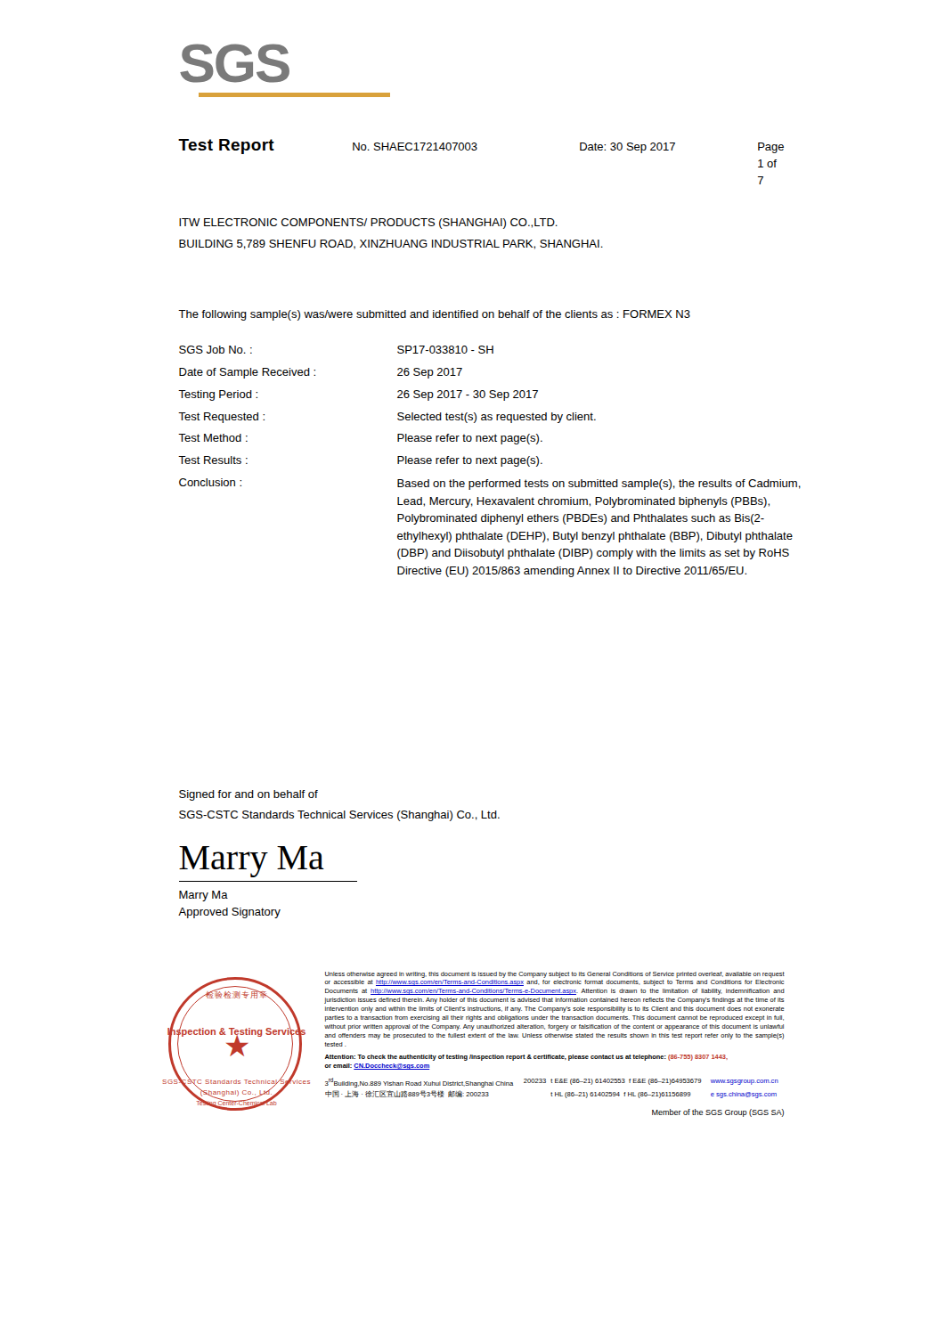SGS
Test Report
No. SHAEC1721407003 Date: 30 Sep 2017 Page 1 of 7
ITW ELECTRONIC COMPONENTS/ PRODUCTS (SHANGHAI) CO.,LTD.
BUILDING 5,789 SHENFU ROAD, XINZHUANG INDUSTRIAL PARK, SHANGHAI.
The following sample(s) was/were submitted and identified on behalf of the clients as : FORMEX N3
| SGS Job No. : | SP17-033810 - SH |
| Date of Sample Received : | 26 Sep 2017 |
| Testing Period : | 26 Sep 2017 - 30 Sep 2017 |
| Test Requested : | Selected test(s) as requested by client. |
| Test Method : | Please refer to next page(s). |
| Test Results : | Please refer to next page(s). |
| Conclusion : | Based on the performed tests on submitted sample(s), the results of Cadmium, Lead, Mercury, Hexavalent chromium, Polybrominated biphenyls (PBBs), Polybrominated diphenyl ethers (PBDEs) and Phthalates such as Bis(2-ethylhexyl) phthalate (DEHP), Butyl benzyl phthalate (BBP), Dibutyl phthalate (DBP) and Diisobutyl phthalate (DIBP) comply with the limits as set by RoHS Directive (EU) 2015/863 amending Annex II to Directive 2011/65/EU. |
Signed for and on behalf of
SGS-CSTC Standards Technical Services (Shanghai) Co., Ltd.
Marry Ma
Marry Ma
Approved Signatory
检验检测专用章
★
Inspection & Testing Services
SGS-CSTC Standards Technical Services (Shanghai) Co., Ltd.
Testing Center-Chemical Lab
Unless otherwise agreed in writing, this document is issued by the Company subject to its General Conditions of Service printed overleaf, available on request or accessible at http://www.sgs.com/en/Terms-and-Conditions.aspx and, for electronic format documents, subject to Terms and Conditions for Electronic Documents at http://www.sgs.com/en/Terms-and-Conditions/Terms-e-Document.aspx. Attention is drawn to the limitation of liability, indemnification and jurisdiction issues defined therein. Any holder of this document is advised that information contained hereon reflects the Company's findings at the time of its intervention only and within the limits of Client's instructions, if any. The Company's sole responsibility is to its Client and this document does not exonerate parties to a transaction from exercising all their rights and obligations under the transaction documents. This document cannot be reproduced except in full, without prior written approval of the Company. Any unauthorized alteration, forgery or falsification of the content or appearance of this document is unlawful and offenders may be prosecuted to the fullest extent of the law. Unless otherwise stated the results shown in this test report refer only to the sample(s) tested .
Attention: To check the authenticity of testing /inspection report & certificate, please contact us at telephone: (86-755) 8307 1443,
or email: CN.Doccheck@sgs.com
| 3 rd Building,No.889 Yishan Road Xuhui District,Shanghai China | 200233 | t E&E (86–21) 61402553 f E&E (86–21)64953679 | www.sgsgroup.com.cn |
| 中国 · 上海 · 徐汇区宜山路889号3号楼 邮编: 200233 | | t HL (86–21) 61402594 f HL (86–21)61156899 | e sgs.china@sgs.com |
Member of the SGS Group (SGS SA)